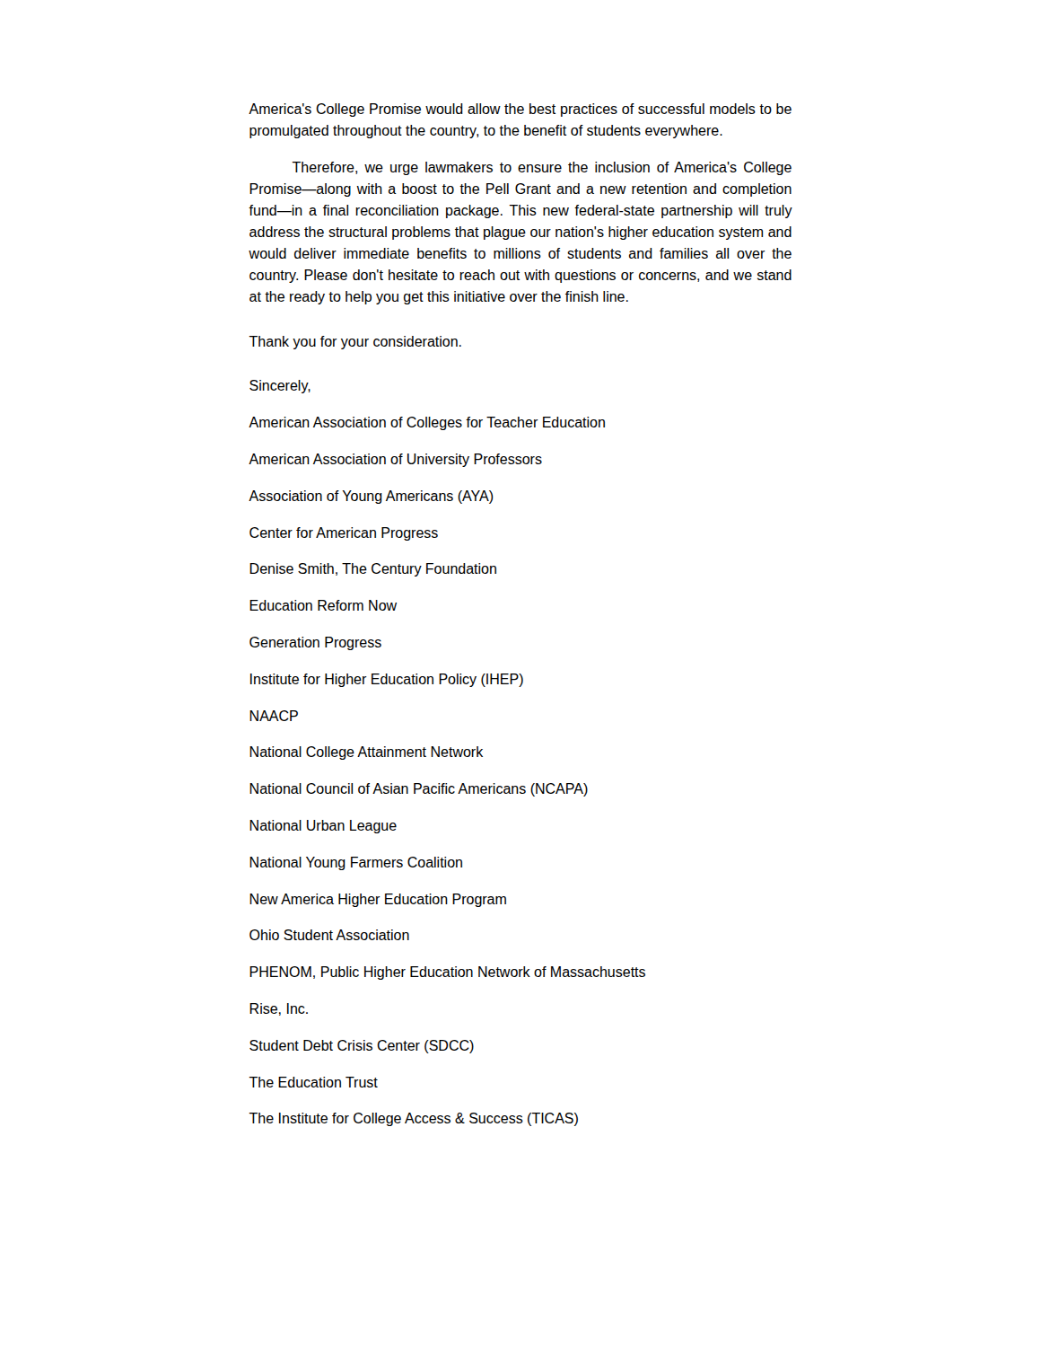America's College Promise would allow the best practices of successful models to be promulgated throughout the country, to the benefit of students everywhere.
Therefore, we urge lawmakers to ensure the inclusion of America's College Promise—along with a boost to the Pell Grant and a new retention and completion fund—in a final reconciliation package. This new federal-state partnership will truly address the structural problems that plague our nation's higher education system and would deliver immediate benefits to millions of students and families all over the country. Please don't hesitate to reach out with questions or concerns, and we stand at the ready to help you get this initiative over the finish line.
Thank you for your consideration.
Sincerely,
American Association of Colleges for Teacher Education
American Association of University Professors
Association of Young Americans (AYA)
Center for American Progress
Denise Smith, The Century Foundation
Education Reform Now
Generation Progress
Institute for Higher Education Policy (IHEP)
NAACP
National College Attainment Network
National Council of Asian Pacific Americans (NCAPA)
National Urban League
National Young Farmers Coalition
New America Higher Education Program
Ohio Student Association
PHENOM, Public Higher Education Network of Massachusetts
Rise, Inc.
Student Debt Crisis Center (SDCC)
The Education Trust
The Institute for College Access & Success (TICAS)